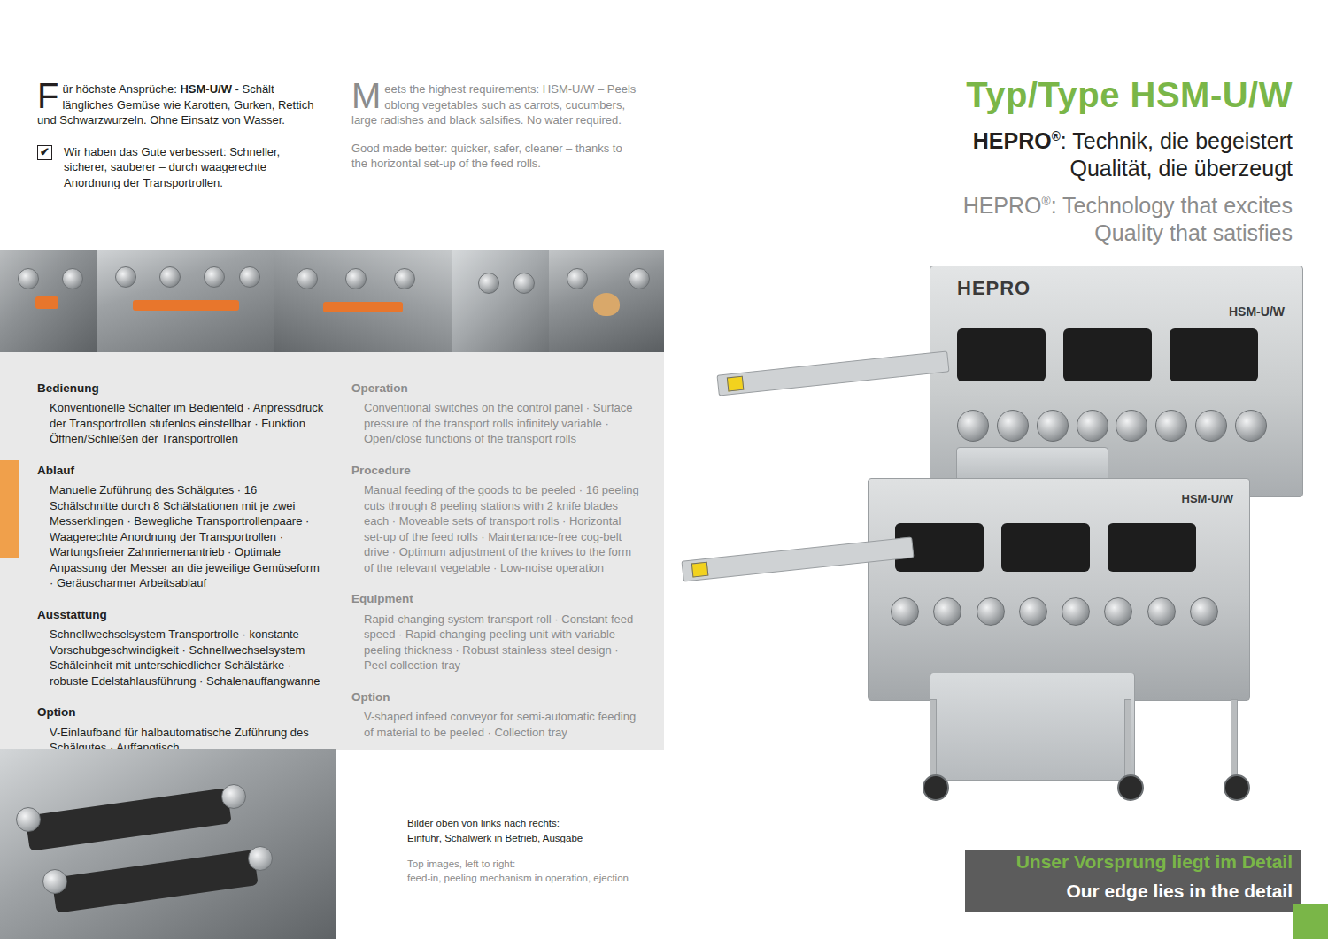Für höchste Ansprüche: HSM-U/W - Schält längliches Gemüse wie Karotten, Gurken, Rettich und Schwarzwurzeln. Ohne Einsatz von Wasser.
✔
Wir haben das Gute verbessert: Schneller, sicherer, sauberer – durch waagerechte Anordnung der Transportrollen.
Meets the highest requirements: HSM-U/W – Peels oblong vegetables such as carrots, cucumbers, large radishes and black salsifies. No water required.
Good made better: quicker, safer, cleaner – thanks to the horizontal set-up of the feed rolls.
Bedienung
Konventionelle Schalter im Bedienfeld · Anpressdruck der Transportrollen stufenlos einstellbar · Funktion Öffnen/Schließen der Transportrollen
Ablauf
Manuelle Zuführung des Schälgutes · 16 Schälschnitte durch 8 Schälstationen mit je zwei Messerklingen · Bewegliche Transportrollenpaare · Waagerechte Anordnung der Transportrollen · Wartungsfreier Zahnriemenantrieb · Optimale Anpassung der Messer an die jeweilige Gemüseform · Geräuscharmer Arbeitsablauf
Ausstattung
Schnellwechselsystem Transportrolle · konstante Vorschubgeschwindigkeit · Schnellwechselsystem Schäleinheit mit unterschiedlicher Schälstärke · robuste Edelstahlausführung · Schalenauffangwanne
Option
V-Einlaufband für halbautomatische Zuführung des Schälgutes · Auffangtisch
Operation
Conventional switches on the control panel · Surface pressure of the transport rolls infinitely variable · Open/close functions of the transport rolls
Procedure
Manual feeding of the goods to be peeled · 16 peeling cuts through 8 peeling stations with 2 knife blades each · Moveable sets of transport rolls · Horizontal set-up of the feed rolls · Maintenance-free cog-belt drive · Optimum adjustment of the knives to the form of the relevant vegetable · Low-noise operation
Equipment
Rapid-changing system transport roll · Constant feed speed · Rapid-changing peeling unit with variable peeling thickness · Robust stainless steel design · Peel collection tray
Option
V-shaped infeed conveyor for semi-automatic feeding of material to be peeled · Collection tray
Bilder oben von links nach rechts:
Einfuhr, Schälwerk in Betrieb, Ausgabe
Top images, left to right:
feed-in, peeling mechanism in operation, ejection
Typ/Type HSM-U/W
HEPRO®: Technik, die begeistert
Qualität, die überzeugt
HEPRO®: Technology that excites
Quality that satisfies
HEPRO
HSM-U/W
HSM-U/W
Unser Vorsprung liegt im Detail
Our edge lies in the detail